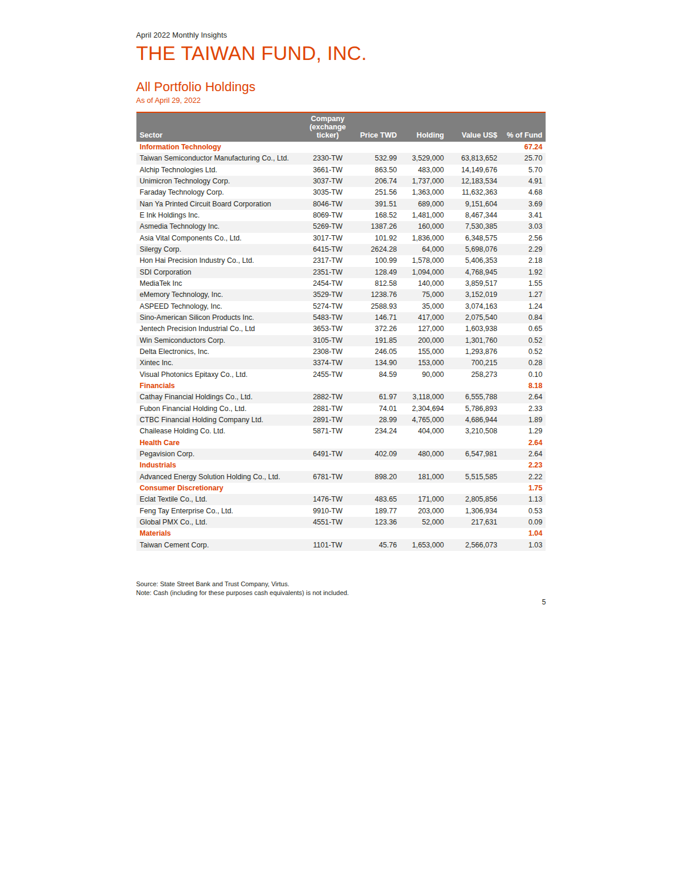April 2022 Monthly Insights
THE TAIWAN FUND, INC.
All Portfolio Holdings
As of April 29, 2022
| Sector | Company (exchange ticker) | Price TWD | Holding | Value US$ | % of Fund |
| --- | --- | --- | --- | --- | --- |
| Information Technology | | | | | 67.24 |
| Taiwan Semiconductor Manufacturing Co., Ltd. | 2330-TW | 532.99 | 3,529,000 | 63,813,652 | 25.70 |
| Alchip Technologies Ltd. | 3661-TW | 863.50 | 483,000 | 14,149,676 | 5.70 |
| Unimicron Technology Corp. | 3037-TW | 206.74 | 1,737,000 | 12,183,534 | 4.91 |
| Faraday Technology Corp. | 3035-TW | 251.56 | 1,363,000 | 11,632,363 | 4.68 |
| Nan Ya Printed Circuit Board Corporation | 8046-TW | 391.51 | 689,000 | 9,151,604 | 3.69 |
| E Ink Holdings Inc. | 8069-TW | 168.52 | 1,481,000 | 8,467,344 | 3.41 |
| Asmedia Technology Inc. | 5269-TW | 1387.26 | 160,000 | 7,530,385 | 3.03 |
| Asia Vital Components Co., Ltd. | 3017-TW | 101.92 | 1,836,000 | 6,348,575 | 2.56 |
| Silergy Corp. | 6415-TW | 2624.28 | 64,000 | 5,698,076 | 2.29 |
| Hon Hai Precision Industry Co., Ltd. | 2317-TW | 100.99 | 1,578,000 | 5,406,353 | 2.18 |
| SDI Corporation | 2351-TW | 128.49 | 1,094,000 | 4,768,945 | 1.92 |
| MediaTek Inc | 2454-TW | 812.58 | 140,000 | 3,859,517 | 1.55 |
| eMemory Technology, Inc. | 3529-TW | 1238.76 | 75,000 | 3,152,019 | 1.27 |
| ASPEED Technology, Inc. | 5274-TW | 2588.93 | 35,000 | 3,074,163 | 1.24 |
| Sino-American Silicon Products Inc. | 5483-TW | 146.71 | 417,000 | 2,075,540 | 0.84 |
| Jentech Precision Industrial Co., Ltd | 3653-TW | 372.26 | 127,000 | 1,603,938 | 0.65 |
| Win Semiconductors Corp. | 3105-TW | 191.85 | 200,000 | 1,301,760 | 0.52 |
| Delta Electronics, Inc. | 2308-TW | 246.05 | 155,000 | 1,293,876 | 0.52 |
| Xintec Inc. | 3374-TW | 134.90 | 153,000 | 700,215 | 0.28 |
| Visual Photonics Epitaxy Co., Ltd. | 2455-TW | 84.59 | 90,000 | 258,273 | 0.10 |
| Financials | | | | | 8.18 |
| Cathay Financial Holdings Co., Ltd. | 2882-TW | 61.97 | 3,118,000 | 6,555,788 | 2.64 |
| Fubon Financial Holding Co., Ltd. | 2881-TW | 74.01 | 2,304,694 | 5,786,893 | 2.33 |
| CTBC Financial Holding Company Ltd. | 2891-TW | 28.99 | 4,765,000 | 4,686,944 | 1.89 |
| Chailease Holding Co. Ltd. | 5871-TW | 234.24 | 404,000 | 3,210,508 | 1.29 |
| Health Care | | | | | 2.64 |
| Pegavision Corp. | 6491-TW | 402.09 | 480,000 | 6,547,981 | 2.64 |
| Industrials | | | | | 2.23 |
| Advanced Energy Solution Holding Co., Ltd. | 6781-TW | 898.20 | 181,000 | 5,515,585 | 2.22 |
| Consumer Discretionary | | | | | 1.75 |
| Eclat Textile Co., Ltd. | 1476-TW | 483.65 | 171,000 | 2,805,856 | 1.13 |
| Feng Tay Enterprise Co., Ltd. | 9910-TW | 189.77 | 203,000 | 1,306,934 | 0.53 |
| Global PMX Co., Ltd. | 4551-TW | 123.36 | 52,000 | 217,631 | 0.09 |
| Materials | | | | | 1.04 |
| Taiwan Cement Corp. | 1101-TW | 45.76 | 1,653,000 | 2,566,073 | 1.03 |
Source: State Street Bank and Trust Company, Virtus.
Note: Cash (including for these purposes cash equivalents) is not included.
5